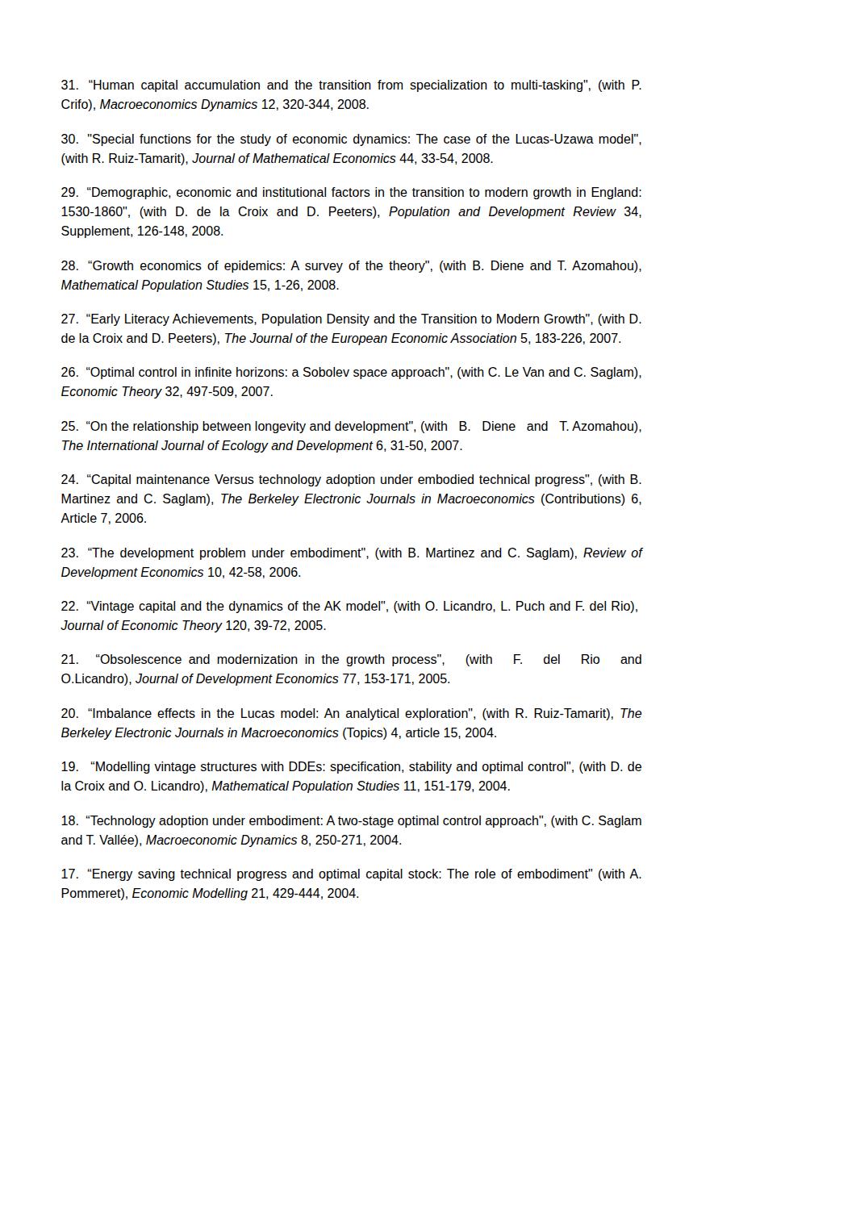31. “Human capital accumulation and the transition from specialization to multi-tasking", (with P. Crifo), Macroeconomics Dynamics 12, 320-344, 2008.
30. "Special functions for the study of economic dynamics: The case of the Lucas-Uzawa model", (with R. Ruiz-Tamarit), Journal of Mathematical Economics 44, 33-54, 2008.
29. “Demographic, economic and institutional factors in the transition to modern growth in England: 1530-1860", (with D. de la Croix and D. Peeters), Population and Development Review 34, Supplement, 126-148, 2008.
28. “Growth economics of epidemics: A survey of the theory", (with B. Diene and T. Azomahou), Mathematical Population Studies 15, 1-26, 2008.
27. “Early Literacy Achievements, Population Density and the Transition to Modern Growth", (with D. de la Croix and D. Peeters), The Journal of the European Economic Association 5, 183-226, 2007.
26. “Optimal control in infinite horizons: a Sobolev space approach", (with C. Le Van and C. Saglam), Economic Theory 32, 497-509, 2007.
25. “On the relationship between longevity and development", (with B. Diene and T. Azomahou), The International Journal of Ecology and Development 6, 31-50, 2007.
24. “Capital maintenance Versus technology adoption under embodied technical progress", (with B. Martinez and C. Saglam), The Berkeley Electronic Journals in Macroeconomics (Contributions) 6, Article 7, 2006.
23. “The development problem under embodiment", (with B. Martinez and C. Saglam), Review of Development Economics 10, 42-58, 2006.
22. “Vintage capital and the dynamics of the AK model", (with O. Licandro, L. Puch and F. del Rio), Journal of Economic Theory 120, 39-72, 2005.
21. “Obsolescence and modernization in the growth process", (with F. del Rio and O.Licandro), Journal of Development Economics 77, 153-171, 2005.
20. “Imbalance effects in the Lucas model: An analytical exploration", (with R. Ruiz-Tamarit), The Berkeley Electronic Journals in Macroeconomics (Topics) 4, article 15, 2004.
19. “Modelling vintage structures with DDEs: specification, stability and optimal control", (with D. de la Croix and O. Licandro), Mathematical Population Studies 11, 151-179, 2004.
18. “Technology adoption under embodiment: A two-stage optimal control approach", (with C. Saglam and T. Vallée), Macroeconomic Dynamics 8, 250-271, 2004.
17. “Energy saving technical progress and optimal capital stock: The role of embodiment" (with A. Pommeret), Economic Modelling 21, 429-444, 2004.